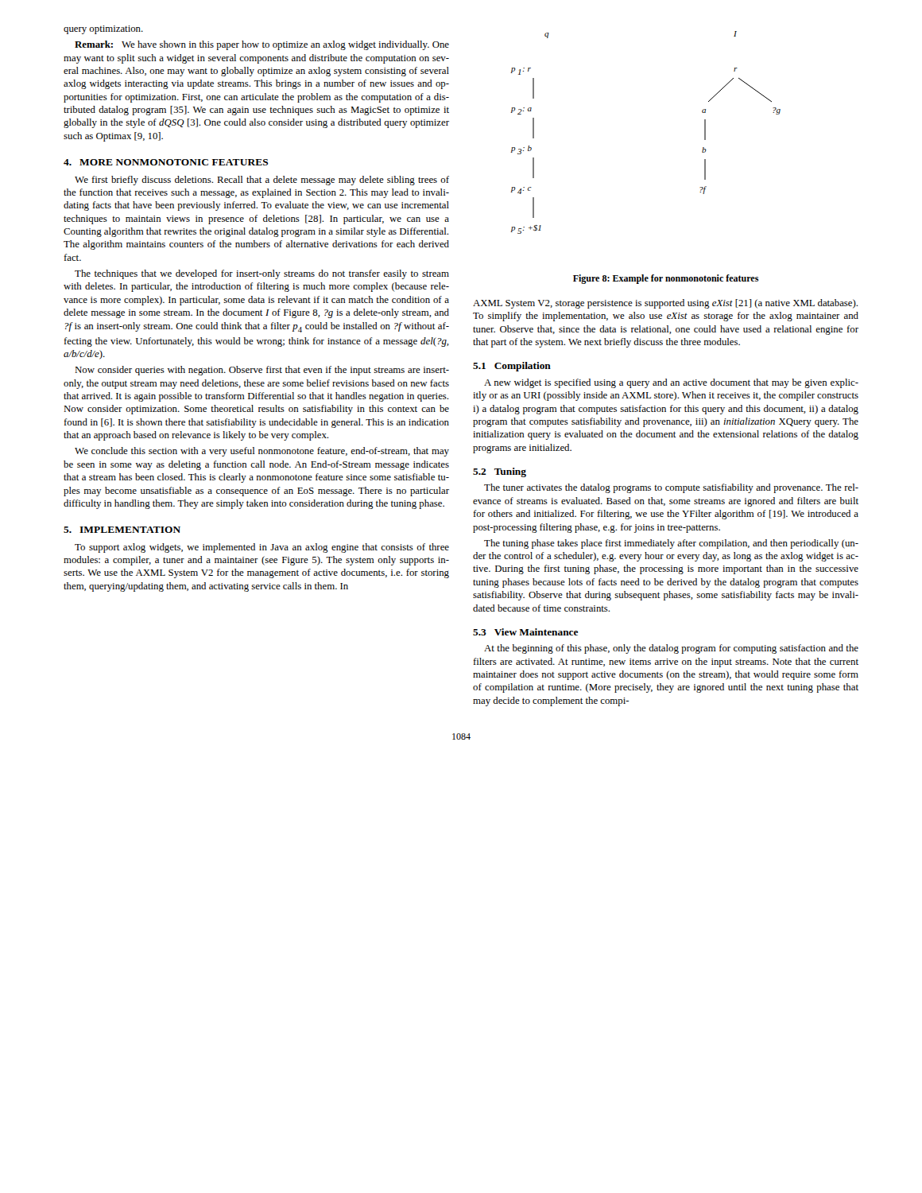query optimization.
Remark: We have shown in this paper how to optimize an axlog widget individually. One may want to split such a widget in several components and distribute the computation on several machines. Also, one may want to globally optimize an axlog system consisting of several axlog widgets interacting via update streams. This brings in a number of new issues and opportunities for optimization. First, one can articulate the problem as the computation of a distributed datalog program [35]. We can again use techniques such as MagicSet to optimize it globally in the style of dQSQ [3]. One could also consider using a distributed query optimizer such as Optimax [9, 10].
4. MORE NONMONOTONIC FEATURES
We first briefly discuss deletions. Recall that a delete message may delete sibling trees of the function that receives such a message, as explained in Section 2. This may lead to invalidating facts that have been previously inferred. To evaluate the view, we can use incremental techniques to maintain views in presence of deletions [28]. In particular, we can use a Counting algorithm that rewrites the original datalog program in a similar style as Differential. The algorithm maintains counters of the numbers of alternative derivations for each derived fact.
The techniques that we developed for insert-only streams do not transfer easily to stream with deletes. In particular, the introduction of filtering is much more complex (because relevance is more complex). In particular, some data is relevant if it can match the condition of a delete message in some stream. In the document I of Figure 8, ?g is a delete-only stream, and ?f is an insert-only stream. One could think that a filter p4 could be installed on ?f without affecting the view. Unfortunately, this would be wrong; think for instance of a message del(?g, a/b/c/d/e).
Now consider queries with negation. Observe first that even if the input streams are insert-only, the output stream may need deletions, these are some belief revisions based on new facts that arrived. It is again possible to transform Differential so that it handles negation in queries. Now consider optimization. Some theoretical results on satisfiability in this context can be found in [6]. It is shown there that satisfiability is undecidable in general. This is an indication that an approach based on relevance is likely to be very complex.
We conclude this section with a very useful nonmonotone feature, end-of-stream, that may be seen in some way as deleting a function call node. An End-of-Stream message indicates that a stream has been closed. This is clearly a nonmonotone feature since some satisfiable tuples may become unsatisfiable as a consequence of an EoS message. There is no particular difficulty in handling them. They are simply taken into consideration during the tuning phase.
5. IMPLEMENTATION
To support axlog widgets, we implemented in Java an axlog engine that consists of three modules: a compiler, a tuner and a maintainer (see Figure 5). The system only supports inserts. We use the AXML System V2 for the management of active documents, i.e. for storing them, querying/updating them, and activating service calls in them. In
q I p 1 : r p 2 : a p 3 : b p 4 : c p 5 : +$1 r a ?g b ?f
Figure 8: Example for nonmonotonic features
AXML System V2, storage persistence is supported using eXist [21] (a native XML database). To simplify the implementation, we also use eXist as storage for the axlog maintainer and tuner. Observe that, since the data is relational, one could have used a relational engine for that part of the system. We next briefly discuss the three modules.
5.1 Compilation
A new widget is specified using a query and an active document that may be given explicitly or as an URI (possibly inside an AXML store). When it receives it, the compiler constructs i) a datalog program that computes satisfaction for this query and this document, ii) a datalog program that computes satisfiability and provenance, iii) an initialization XQuery query. The initialization query is evaluated on the document and the extensional relations of the datalog programs are initialized.
5.2 Tuning
The tuner activates the datalog programs to compute satisfiability and provenance. The relevance of streams is evaluated. Based on that, some streams are ignored and filters are built for others and initialized. For filtering, we use the YFilter algorithm of [19]. We introduced a post-processing filtering phase, e.g. for joins in tree-patterns.
The tuning phase takes place first immediately after compilation, and then periodically (under the control of a scheduler), e.g. every hour or every day, as long as the axlog widget is active. During the first tuning phase, the processing is more important than in the successive tuning phases because lots of facts need to be derived by the datalog program that computes satisfiability. Observe that during subsequent phases, some satisfiability facts may be invalidated because of time constraints.
5.3 View Maintenance
At the beginning of this phase, only the datalog program for computing satisfaction and the filters are activated. At runtime, new items arrive on the input streams. Note that the current maintainer does not support active documents (on the stream), that would require some form of compilation at runtime. (More precisely, they are ignored until the next tuning phase that may decide to complement the compi-
1084